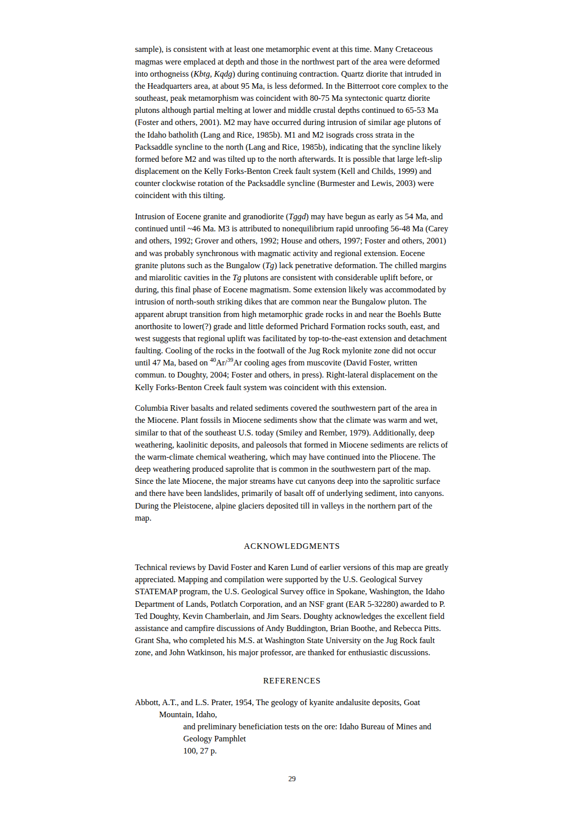sample), is consistent with at least one metamorphic event at this time. Many Cretaceous magmas were emplaced at depth and those in the northwest part of the area were deformed into orthogneiss (Kbtg, Kqdg) during continuing contraction. Quartz diorite that intruded in the Headquarters area, at about 95 Ma, is less deformed. In the Bitterroot core complex to the southeast, peak metamorphism was coincident with 80-75 Ma syntectonic quartz diorite plutons although partial melting at lower and middle crustal depths continued to 65-53 Ma (Foster and others, 2001). M2 may have occurred during intrusion of similar age plutons of the Idaho batholith (Lang and Rice, 1985b). M1 and M2 isograds cross strata in the Packsaddle syncline to the north (Lang and Rice, 1985b), indicating that the syncline likely formed before M2 and was tilted up to the north afterwards. It is possible that large left-slip displacement on the Kelly Forks-Benton Creek fault system (Kell and Childs, 1999) and counter clockwise rotation of the Packsaddle syncline (Burmester and Lewis, 2003) were coincident with this tilting.
Intrusion of Eocene granite and granodiorite (Tggd) may have begun as early as 54 Ma, and continued until ~46 Ma. M3 is attributed to nonequilibrium rapid unroofing 56-48 Ma (Carey and others, 1992; Grover and others, 1992; House and others, 1997; Foster and others, 2001) and was probably synchronous with magmatic activity and regional extension. Eocene granite plutons such as the Bungalow (Tg) lack penetrative deformation. The chilled margins and miarolitic cavities in the Tg plutons are consistent with considerable uplift before, or during, this final phase of Eocene magmatism. Some extension likely was accommodated by intrusion of north-south striking dikes that are common near the Bungalow pluton. The apparent abrupt transition from high metamorphic grade rocks in and near the Boehls Butte anorthosite to lower(?) grade and little deformed Prichard Formation rocks south, east, and west suggests that regional uplift was facilitated by top-to-the-east extension and detachment faulting. Cooling of the rocks in the footwall of the Jug Rock mylonite zone did not occur until 47 Ma, based on 40Ar/39Ar cooling ages from muscovite (David Foster, written commun. to Doughty, 2004; Foster and others, in press). Right-lateral displacement on the Kelly Forks-Benton Creek fault system was coincident with this extension.
Columbia River basalts and related sediments covered the southwestern part of the area in the Miocene. Plant fossils in Miocene sediments show that the climate was warm and wet, similar to that of the southeast U.S. today (Smiley and Rember, 1979). Additionally, deep weathering, kaolinitic deposits, and paleosols that formed in Miocene sediments are relicts of the warm-climate chemical weathering, which may have continued into the Pliocene. The deep weathering produced saprolite that is common in the southwestern part of the map. Since the late Miocene, the major streams have cut canyons deep into the saprolitic surface and there have been landslides, primarily of basalt off of underlying sediment, into canyons. During the Pleistocene, alpine glaciers deposited till in valleys in the northern part of the map.
ACKNOWLEDGMENTS
Technical reviews by David Foster and Karen Lund of earlier versions of this map are greatly appreciated. Mapping and compilation were supported by the U.S. Geological Survey STATEMAP program, the U.S. Geological Survey office in Spokane, Washington, the Idaho Department of Lands, Potlatch Corporation, and an NSF grant (EAR 5-32280) awarded to P. Ted Doughty, Kevin Chamberlain, and Jim Sears. Doughty acknowledges the excellent field assistance and campfire discussions of Andy Buddington, Brian Boothe, and Rebecca Pitts. Grant Sha, who completed his M.S. at Washington State University on the Jug Rock fault zone, and John Watkinson, his major professor, are thanked for enthusiastic discussions.
REFERENCES
Abbott, A.T., and L.S. Prater, 1954, The geology of kyanite andalusite deposits, Goat Mountain, Idaho, and preliminary beneficiation tests on the ore: Idaho Bureau of Mines and Geology Pamphlet 100, 27 p.
29